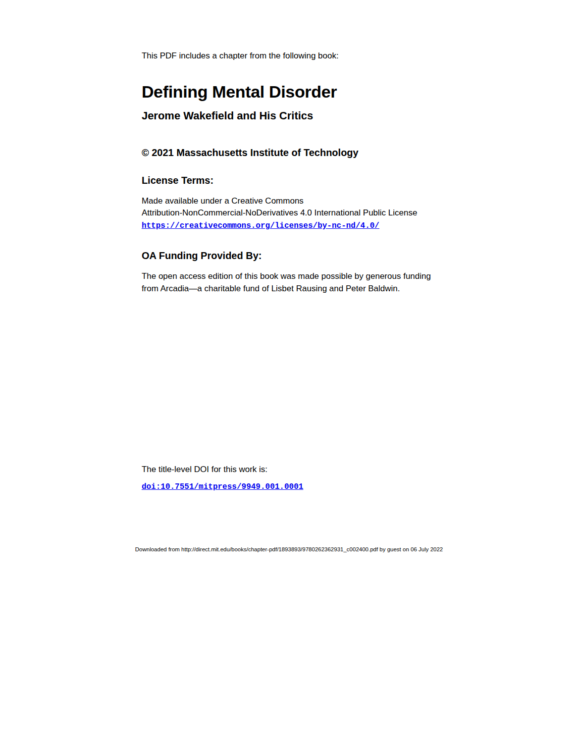This PDF includes a chapter from the following book:
Defining Mental Disorder
Jerome Wakefield and His Critics
© 2021 Massachusetts Institute of Technology
License Terms:
Made available under a Creative Commons
Attribution-NonCommercial-NoDerivatives 4.0 International Public License
https://creativecommons.org/licenses/by-nc-nd/4.0/
OA Funding Provided By:
The open access edition of this book was made possible by generous funding from Arcadia—a charitable fund of Lisbet Rausing and Peter Baldwin.
The title-level DOI for this work is:
doi:10.7551/mitpress/9949.001.0001
Downloaded from http://direct.mit.edu/books/chapter-pdf/1893893/9780262362931_c002400.pdf by guest on 06 July 2022